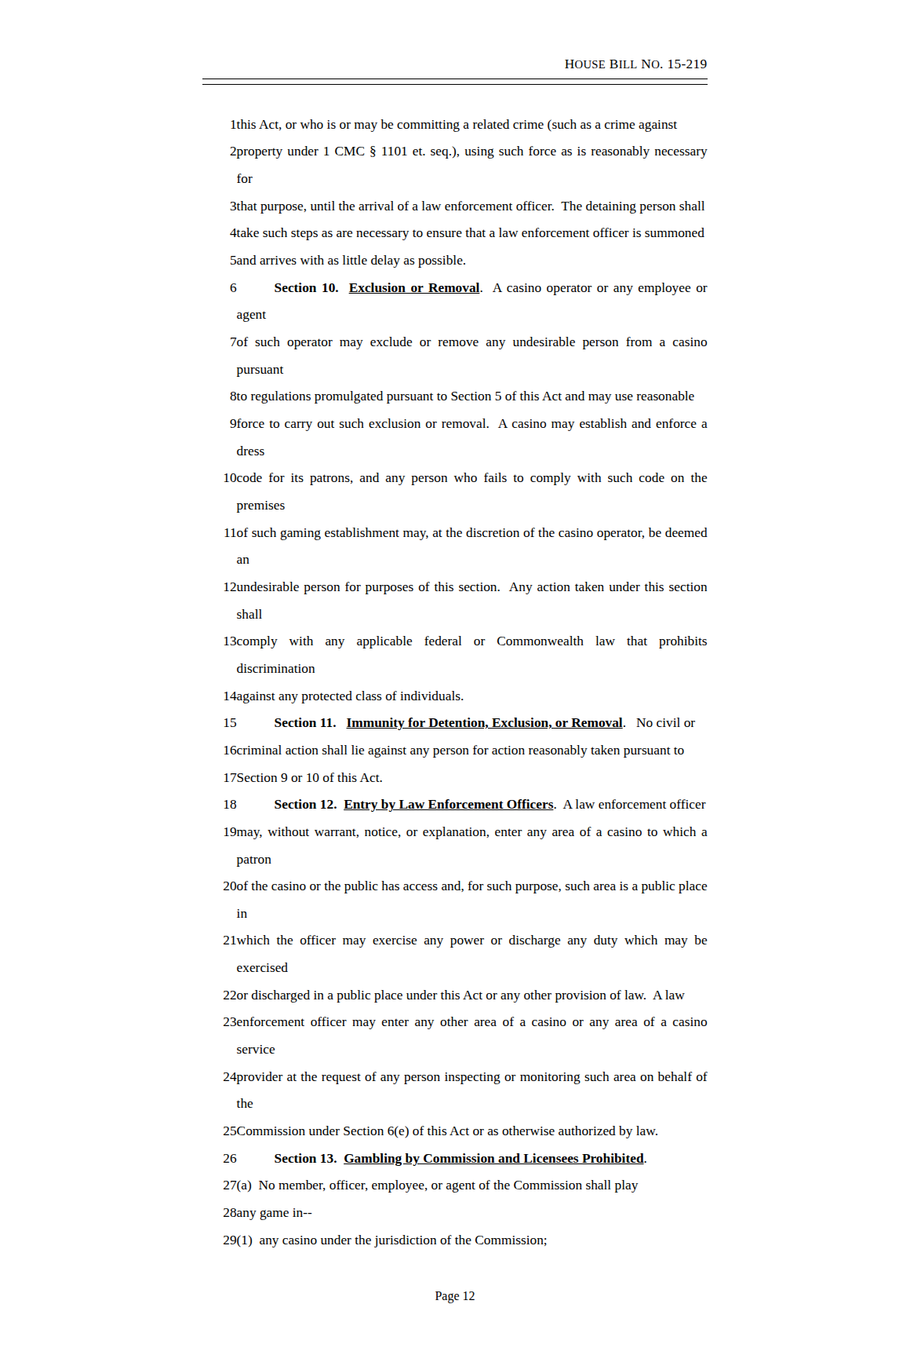HOUSE BILL NO. 15-219
| 1 | this Act, or who is or may be committing a related crime (such as a crime against |
| 2 | property under 1 CMC § 1101 et. seq.), using such force as is reasonably necessary for |
| 3 | that purpose, until the arrival of a law enforcement officer. The detaining person shall |
| 4 | take such steps as are necessary to ensure that a law enforcement officer is summoned |
| 5 | and arrives with as little delay as possible. |
| 6 | Section 10. Exclusion or Removal . A casino operator or any employee or agent |
| 7 | of such operator may exclude or remove any undesirable person from a casino pursuant |
| 8 | to regulations promulgated pursuant to Section 5 of this Act and may use reasonable |
| 9 | force to carry out such exclusion or removal. A casino may establish and enforce a dress |
| 10 | code for its patrons, and any person who fails to comply with such code on the premises |
| 11 | of such gaming establishment may, at the discretion of the casino operator, be deemed an |
| 12 | undesirable person for purposes of this section. Any action taken under this section shall |
| 13 | comply with any applicable federal or Commonwealth law that prohibits discrimination |
| 14 | against any protected class of individuals. |
| 15 | Section 11. Immunity for Detention, Exclusion, or Removal . No civil or |
| 16 | criminal action shall lie against any person for action reasonably taken pursuant to |
| 17 | Section 9 or 10 of this Act. |
| 18 | Section 12. Entry by Law Enforcement Officers . A law enforcement officer |
| 19 | may, without warrant, notice, or explanation, enter any area of a casino to which a patron |
| 20 | of the casino or the public has access and, for such purpose, such area is a public place in |
| 21 | which the officer may exercise any power or discharge any duty which may be exercised |
| 22 | or discharged in a public place under this Act or any other provision of law. A law |
| 23 | enforcement officer may enter any other area of a casino or any area of a casino service |
| 24 | provider at the request of any person inspecting or monitoring such area on behalf of the |
| 25 | Commission under Section 6(e) of this Act or as otherwise authorized by law. |
| 26 | Section 13. Gambling by Commission and Licensees Prohibited . |
| 27 | (a) No member, officer, employee, or agent of the Commission shall play |
| 28 | any game in-- |
| 29 | (1) any casino under the jurisdiction of the Commission; |
Page 12